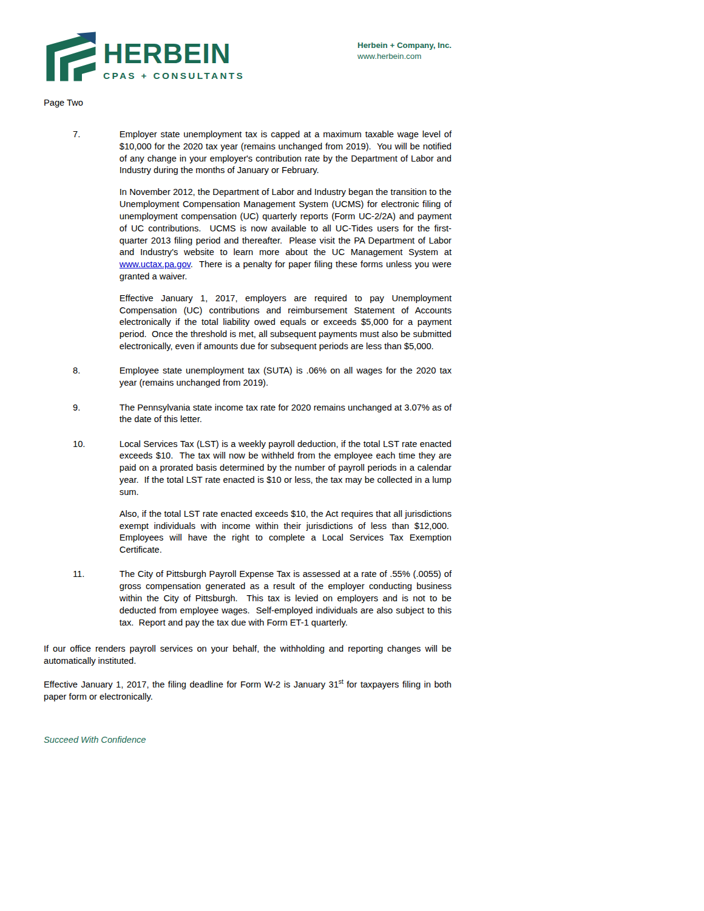HERBEIN
CPAS + CONSULTANTS
Herbein + Company, Inc.
www.herbein.com
Page Two
Employer state unemployment tax is capped at a maximum taxable wage level of $10,000 for the 2020 tax year (remains unchanged from 2019). You will be notified of any change in your employer's contribution rate by the Department of Labor and Industry during the months of January or February.
In November 2012, the Department of Labor and Industry began the transition to the Unemployment Compensation Management System (UCMS) for electronic filing of unemployment compensation (UC) quarterly reports (Form UC-2/2A) and payment of UC contributions. UCMS is now available to all UC-Tides users for the first-quarter 2013 filing period and thereafter. Please visit the PA Department of Labor and Industry's website to learn more about the UC Management System at www.uctax.pa.gov. There is a penalty for paper filing these forms unless you were granted a waiver.
Effective January 1, 2017, employers are required to pay Unemployment Compensation (UC) contributions and reimbursement Statement of Accounts electronically if the total liability owed equals or exceeds $5,000 for a payment period. Once the threshold is met, all subsequent payments must also be submitted electronically, even if amounts due for subsequent periods are less than $5,000.
Employee state unemployment tax (SUTA) is .06% on all wages for the 2020 tax year (remains unchanged from 2019).
The Pennsylvania state income tax rate for 2020 remains unchanged at 3.07% as of the date of this letter.
Local Services Tax (LST) is a weekly payroll deduction, if the total LST rate enacted exceeds $10. The tax will now be withheld from the employee each time they are paid on a prorated basis determined by the number of payroll periods in a calendar year. If the total LST rate enacted is $10 or less, the tax may be collected in a lump sum.
Also, if the total LST rate enacted exceeds $10, the Act requires that all jurisdictions exempt individuals with income within their jurisdictions of less than $12,000. Employees will have the right to complete a Local Services Tax Exemption Certificate.
The City of Pittsburgh Payroll Expense Tax is assessed at a rate of .55% (.0055) of gross compensation generated as a result of the employer conducting business within the City of Pittsburgh. This tax is levied on employers and is not to be deducted from employee wages. Self-employed individuals are also subject to this tax. Report and pay the tax due with Form ET-1 quarterly.
If our office renders payroll services on your behalf, the withholding and reporting changes will be automatically instituted.
Effective January 1, 2017, the filing deadline for Form W-2 is January 31st for taxpayers filing in both paper form or electronically.
Succeed With Confidence